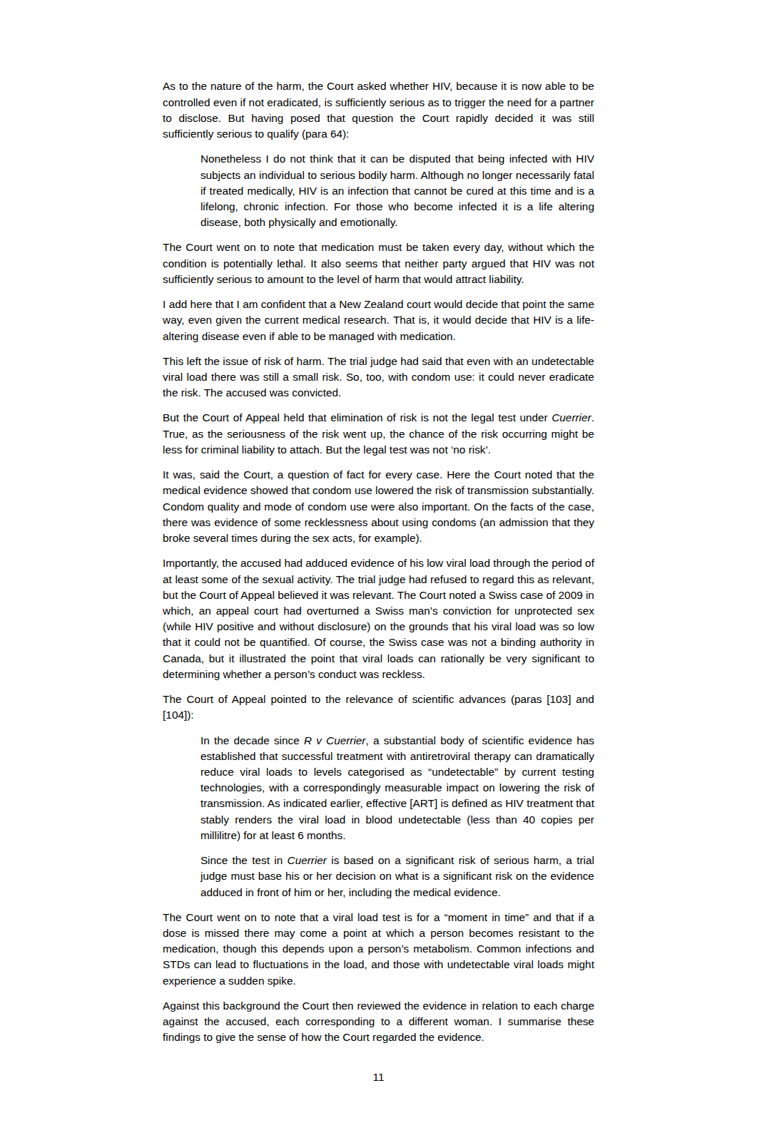As to the nature of the harm, the Court asked whether HIV, because it is now able to be controlled even if not eradicated, is sufficiently serious as to trigger the need for a partner to disclose. But having posed that question the Court rapidly decided it was still sufficiently serious to qualify (para 64):
Nonetheless I do not think that it can be disputed that being infected with HIV subjects an individual to serious bodily harm. Although no longer necessarily fatal if treated medically, HIV is an infection that cannot be cured at this time and is a lifelong, chronic infection. For those who become infected it is a life altering disease, both physically and emotionally.
The Court went on to note that medication must be taken every day, without which the condition is potentially lethal. It also seems that neither party argued that HIV was not sufficiently serious to amount to the level of harm that would attract liability.
I add here that I am confident that a New Zealand court would decide that point the same way, even given the current medical research. That is, it would decide that HIV is a life-altering disease even if able to be managed with medication.
This left the issue of risk of harm. The trial judge had said that even with an undetectable viral load there was still a small risk. So, too, with condom use: it could never eradicate the risk. The accused was convicted.
But the Court of Appeal held that elimination of risk is not the legal test under Cuerrier. True, as the seriousness of the risk went up, the chance of the risk occurring might be less for criminal liability to attach. But the legal test was not ‘no risk’.
It was, said the Court, a question of fact for every case. Here the Court noted that the medical evidence showed that condom use lowered the risk of transmission substantially. Condom quality and mode of condom use were also important. On the facts of the case, there was evidence of some recklessness about using condoms (an admission that they broke several times during the sex acts, for example).
Importantly, the accused had adduced evidence of his low viral load through the period of at least some of the sexual activity. The trial judge had refused to regard this as relevant, but the Court of Appeal believed it was relevant. The Court noted a Swiss case of 2009 in which, an appeal court had overturned a Swiss man’s conviction for unprotected sex (while HIV positive and without disclosure) on the grounds that his viral load was so low that it could not be quantified. Of course, the Swiss case was not a binding authority in Canada, but it illustrated the point that viral loads can rationally be very significant to determining whether a person’s conduct was reckless.
The Court of Appeal pointed to the relevance of scientific advances (paras [103] and [104]):
In the decade since R v Cuerrier, a substantial body of scientific evidence has established that successful treatment with antiretroviral therapy can dramatically reduce viral loads to levels categorised as “undetectable” by current testing technologies, with a correspondingly measurable impact on lowering the risk of transmission. As indicated earlier, effective [ART] is defined as HIV treatment that stably renders the viral load in blood undetectable (less than 40 copies per millilitre) for at least 6 months.
Since the test in Cuerrier is based on a significant risk of serious harm, a trial judge must base his or her decision on what is a significant risk on the evidence adduced in front of him or her, including the medical evidence.
The Court went on to note that a viral load test is for a “moment in time” and that if a dose is missed there may come a point at which a person becomes resistant to the medication, though this depends upon a person’s metabolism. Common infections and STDs can lead to fluctuations in the load, and those with undetectable viral loads might experience a sudden spike.
Against this background the Court then reviewed the evidence in relation to each charge against the accused, each corresponding to a different woman. I summarise these findings to give the sense of how the Court regarded the evidence.
11